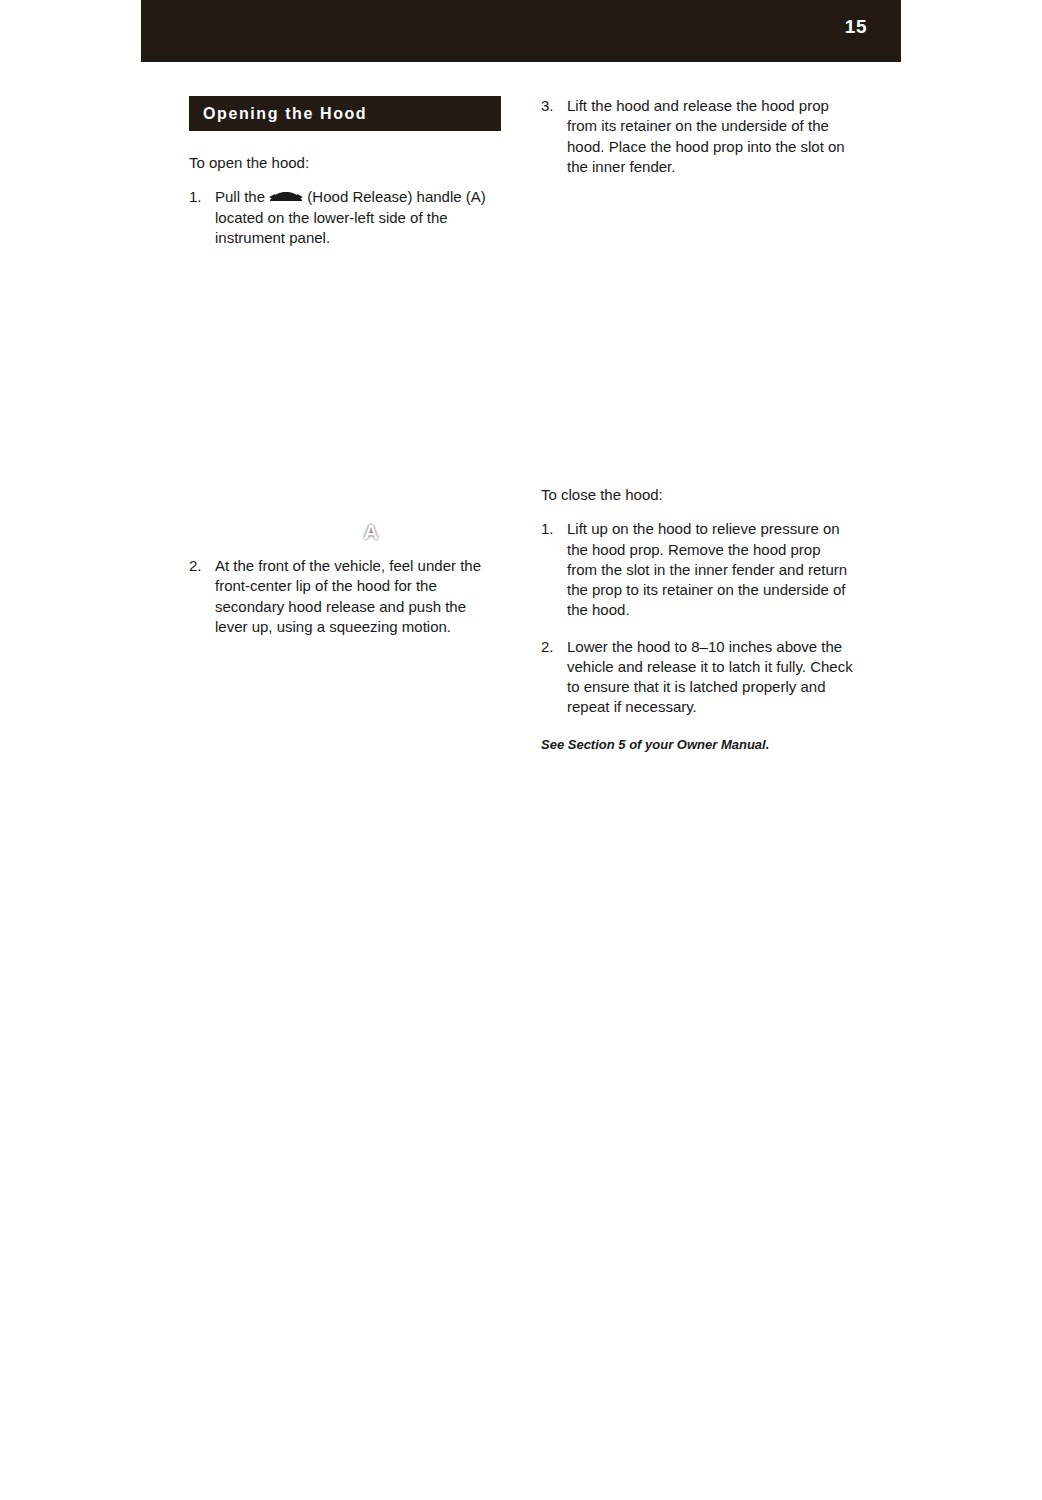15
Opening the Hood
To open the hood:
Pull the (Hood Release) handle (A) located on the lower-left side of the instrument panel.
A
At the front of the vehicle, feel under the front-center lip of the hood for the secondary hood release and push the lever up, using a squeezing motion.
Lift the hood and release the hood prop from its retainer on the underside of the hood. Place the hood prop into the slot on the inner fender.
To close the hood:
Lift up on the hood to relieve pressure on the hood prop. Remove the hood prop from the slot in the inner fender and return the prop to its retainer on the underside of the hood.
Lower the hood to 8–10 inches above the vehicle and release it to latch it fully. Check to ensure that it is latched properly and repeat if necessary.
See Section 5 of your Owner Manual.